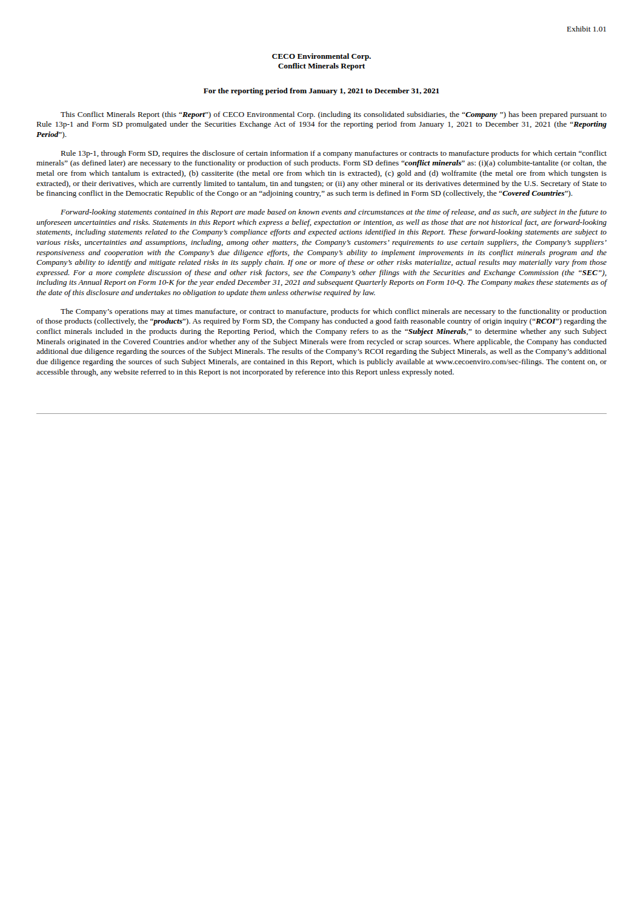Exhibit 1.01
CECO Environmental Corp.
Conflict Minerals Report
For the reporting period from January 1, 2021 to December 31, 2021
This Conflict Minerals Report (this “Report”) of CECO Environmental Corp. (including its consolidated subsidiaries, the “Company ”) has been prepared pursuant to Rule 13p-1 and Form SD promulgated under the Securities Exchange Act of 1934 for the reporting period from January 1, 2021 to December 31, 2021 (the “Reporting Period”).
Rule 13p-1, through Form SD, requires the disclosure of certain information if a company manufactures or contracts to manufacture products for which certain “conflict minerals” (as defined later) are necessary to the functionality or production of such products. Form SD defines “conflict minerals” as: (i)(a) columbite-tantalite (or coltan, the metal ore from which tantalum is extracted), (b) cassiterite (the metal ore from which tin is extracted), (c) gold and (d) wolframite (the metal ore from which tungsten is extracted), or their derivatives, which are currently limited to tantalum, tin and tungsten; or (ii) any other mineral or its derivatives determined by the U.S. Secretary of State to be financing conflict in the Democratic Republic of the Congo or an “adjoining country,” as such term is defined in Form SD (collectively, the “Covered Countries”).
Forward-looking statements contained in this Report are made based on known events and circumstances at the time of release, and as such, are subject in the future to unforeseen uncertainties and risks. Statements in this Report which express a belief, expectation or intention, as well as those that are not historical fact, are forward-looking statements, including statements related to the Company’s compliance efforts and expected actions identified in this Report. These forward-looking statements are subject to various risks, uncertainties and assumptions, including, among other matters, the Company’s customers’ requirements to use certain suppliers, the Company’s suppliers’ responsiveness and cooperation with the Company’s due diligence efforts, the Company’s ability to implement improvements in its conflict minerals program and the Company’s ability to identify and mitigate related risks in its supply chain. If one or more of these or other risks materialize, actual results may materially vary from those expressed. For a more complete discussion of these and other risk factors, see the Company’s other filings with the Securities and Exchange Commission (the “SEC”), including its Annual Report on Form 10-K for the year ended December 31, 2021 and subsequent Quarterly Reports on Form 10-Q. The Company makes these statements as of the date of this disclosure and undertakes no obligation to update them unless otherwise required by law.
The Company’s operations may at times manufacture, or contract to manufacture, products for which conflict minerals are necessary to the functionality or production of those products (collectively, the “products”). As required by Form SD, the Company has conducted a good faith reasonable country of origin inquiry (“RCOI”) regarding the conflict minerals included in the products during the Reporting Period, which the Company refers to as the “Subject Minerals,” to determine whether any such Subject Minerals originated in the Covered Countries and/or whether any of the Subject Minerals were from recycled or scrap sources. Where applicable, the Company has conducted additional due diligence regarding the sources of the Subject Minerals. The results of the Company’s RCOI regarding the Subject Minerals, as well as the Company’s additional due diligence regarding the sources of such Subject Minerals, are contained in this Report, which is publicly available at www.cecoenviro.com/sec-filings. The content on, or accessible through, any website referred to in this Report is not incorporated by reference into this Report unless expressly noted.